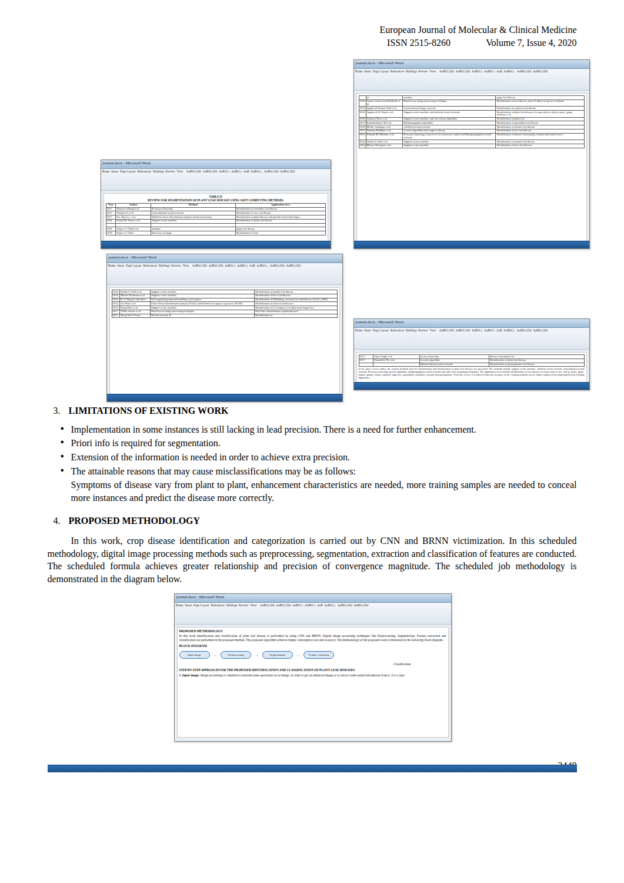European Journal of Molecular & Clinical Medicine
ISSN 2515-8260 Volume 7, Issue 4, 2020
journal.docx - Microsoft Word
Home Insert Page Layout References Mailings Review View AaBbCcDd AaBbCcDd AaBbCc AaBbCc AaB AaBbCc. AaBbCcDd AaBbCcDd
TABLE II
REVIEW FOR SEGMENTATION OF PLANT LEAF DISEASE USING SOFT COMPUTING METHODS
| Year | Author | Method | Application area |
| --- | --- | --- | --- |
| 2017 | Shanwen Zhang et al. | K-means clustering | Identification of cucumber leaf disease |
| 2017 | Tianjiao Li et al. | Convolutional neural network | Identification of rice leaf disease |
| 2017 | Sue Han Lee et al. | Hybrid of linear discriminant analysis and deep learning | Identification of plant disease and growth from field images |
| 2016 | Prasad M. Pawar et al. | Support vector machine | Identification of plant leaf disease |
| 2016 | Sanjeev S. Patil et al. | machine | grape leaf disease |
| 2016 | Sanjeev S. Patil | Based on an image | Identification of leaf |
journal.docx - Microsoft Word
Home Insert Page Layout References Mailings Review View AaBbCcDd AaBbCcDd AaBbCc AaBbCc AaB AaBbCc. AaBbCcDd AaBbCcDd
| | al. | machine | grape leaf disease |
| 2016 | Jayme Garcia Arnal Barbedo et al. | Based on an image processing technique | Identification of leaf disease from 12 different species of plants |
| 2016 | Jagadeesh Kumar Patil et al. | Content based image retrieval | Identification of soybean leaf disease |
| 2016 | Jagadeesh D. Pujari et al. | Support vector machine and artificial neural network | Identification of plant leaf disease of crops such as wheat, maize, grape, sunflower etc. |
| 2016 | Jaskaran Kaur et al. | Support vector machine and Ant colony algorithm | Identification of plant leaf |
| 2015 | Ramakrishnan. M et al. | Backpropagation algorithm | Identification of groundnut leaf disease |
| 2016 | Melike Sardogan et al. | Artificial neural network | Identification of tomato leaf disease |
| 2015 | Santanu Phadikar et al. | Genetic algorithm and rough set theory | Identification of rice leaf disease |
| 2015 | Prakash M. Mainkar et al. | K-means clustering, Gray level Co-occurrence matrix and Backpropagation neural network | Identification of disease from potato, tomato and cotton leaves |
| 2014 | Sachin S. Patil et al. | Support vector machine | Identification of tomato leaf disease |
| 2014 | Marion Neumann et al. | Support vector machine | Identification of beet leaf disease |
journal.docx - Microsoft Word
Home Insert Page Layout References Mailings Review View AaBbCcDd AaBbCcDd AaBbCc AaBbCc AaB AaBbCc. AaBbCcDd AaBbCcDd
| 2014 | Sachin S. Patil et al. | Support vector machine | Identification of tomato leaf disease |
| 2014 | Marion Neumann et al. | Support vector machine | Identification of beet leaf disease |
| 2014 | K. P. Wanjari and others | Self-organizing map and multilayer perceptron | Identification of Wrinkling, coconut leaf with disease (SAGA, RID) |
| 2014 | Lin Yuan et al. | Fisher linear discriminant analysis (FLDA) and Partial least square regression (PLSR) | Identification of wheat leaf diseases |
| 2014 | Rong Zhou et al. | Support vector machine | Identification of Cercospora Leaf Spot from Sugar beet |
| 2017 | Tulika Jaware et al. | Based on an image processing technique | Real time classification of plant diseases |
| 2017 | Tanuj Neha Tiwari | Neural network, K- | Identification of |
journal.docx - Microsoft Word
Home Insert Page Layout References Mailings Review View AaBbCcDd AaBbCcDd AaBbCc AaBbCc AaB AaBbCc. AaBbCcDd AaBbCcDd
| 2017 | Vijay Singh et al. | means clustering | disease from plant leaf |
| 2017 | Sharath D. M. et al. | Genetic algorithm | Identification of plant leaf disease |
| | | Bacteria based neural network | Identification of pomegranate leaf disease |
In the above review tables, the various methods used for identification and classification of plant leaf diseases are presented. The methods include support vector machine, artificial neural network, convolutional neural network, K-means clustering, genetic algorithm, backpropagation neural network and other soft computing techniques. The application areas include identification of leaf diseases in crops such as rice, wheat, maize, grape, tomato, potato, cotton, soybean, sugar beet, groundnut, cucumber, coconut and pomegranate. From the review it is observed that the accuracy of the existing methods can be further improved by using hybrid deep learning approaches.
3.
LIMITATIONS OF EXISTING WORK
Implementation in some instances is still lacking in lead precision. There is a need for further enhancement.
Priori info is required for segmentation.
Extension of the information is needed in order to achieve extra precision.
The attainable reasons that may cause misclassifications may be as follows:
Symptoms of disease vary from plant to plant, enhancement characteristics are needed, more training samples are needed to conceal more instances and predict the disease more correctly.
4.
PROPOSED METHODOLOGY
In this work, crop disease identification and categorization is carried out by CNN and BRNN victimization. In this scheduled methodology, digital image processing methods such as preprocessing, segmentation, extraction and classification of features are conducted. The scheduled formula achieves greater relationship and precision of convergence magnitude. The scheduled job methodology is demonstrated in the diagram below.
journal.docx - Microsoft Word
Home Insert Page Layout References Mailings Review View AaBbCcDd AaBbCcDd AaBbCc AaBbCc AaB AaBbCc. AaBbCcDd AaBbCcDd
PROPOSED METHODOLOGY
In this work identification and classification of plant leaf disease is performed by using CNN and BRNN. Digital image processing techniques like Preprocessing, Segmentation, Feature extraction and classification are performed in the proposed method. The proposed algorithm achieves higher convergence rate and accuracy. The methodology of the proposed work is illustrated in the following block diagram.
BLOCK DIAGRAM
Input Image
→
Preprocessing
→
Segmentation
→
Feature extraction
Classification
STEP BY STEP APPROACH FOR THE PROPOSED IDENTIFICATION AND CLASSIFICATION OF PLANT LEAF DISEASES
1. Input image: Image processing is a method to perform some operations on an image, in order to get an enhanced image or to extract some useful information from it. It is a type
2440